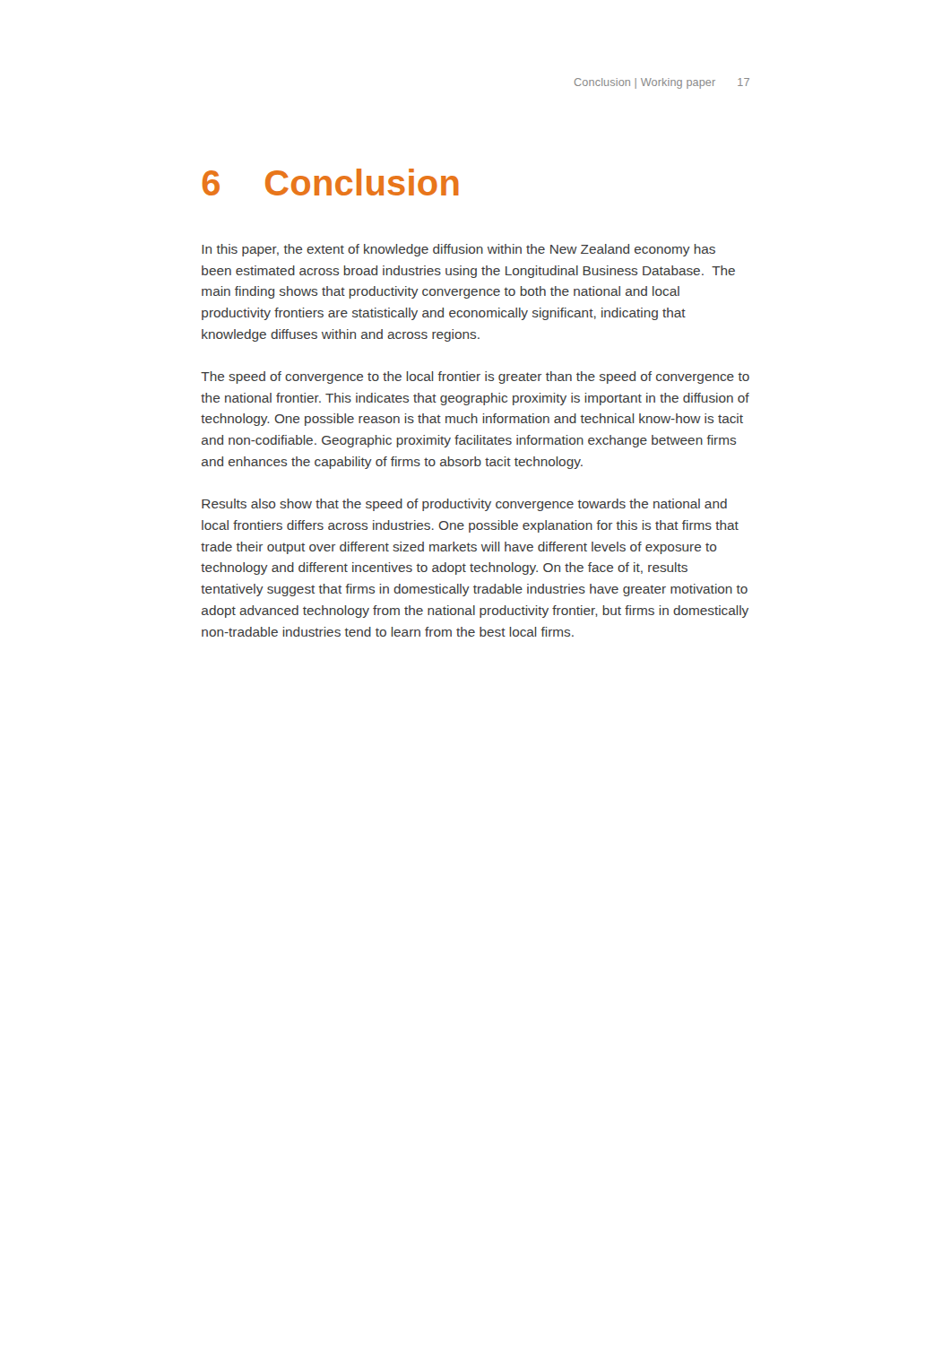Conclusion | Working paper 17
6 Conclusion
In this paper, the extent of knowledge diffusion within the New Zealand economy has been estimated across broad industries using the Longitudinal Business Database. The main finding shows that productivity convergence to both the national and local productivity frontiers are statistically and economically significant, indicating that knowledge diffuses within and across regions.
The speed of convergence to the local frontier is greater than the speed of convergence to the national frontier. This indicates that geographic proximity is important in the diffusion of technology. One possible reason is that much information and technical know-how is tacit and non-codifiable. Geographic proximity facilitates information exchange between firms and enhances the capability of firms to absorb tacit technology.
Results also show that the speed of productivity convergence towards the national and local frontiers differs across industries. One possible explanation for this is that firms that trade their output over different sized markets will have different levels of exposure to technology and different incentives to adopt technology. On the face of it, results tentatively suggest that firms in domestically tradable industries have greater motivation to adopt advanced technology from the national productivity frontier, but firms in domestically non-tradable industries tend to learn from the best local firms.